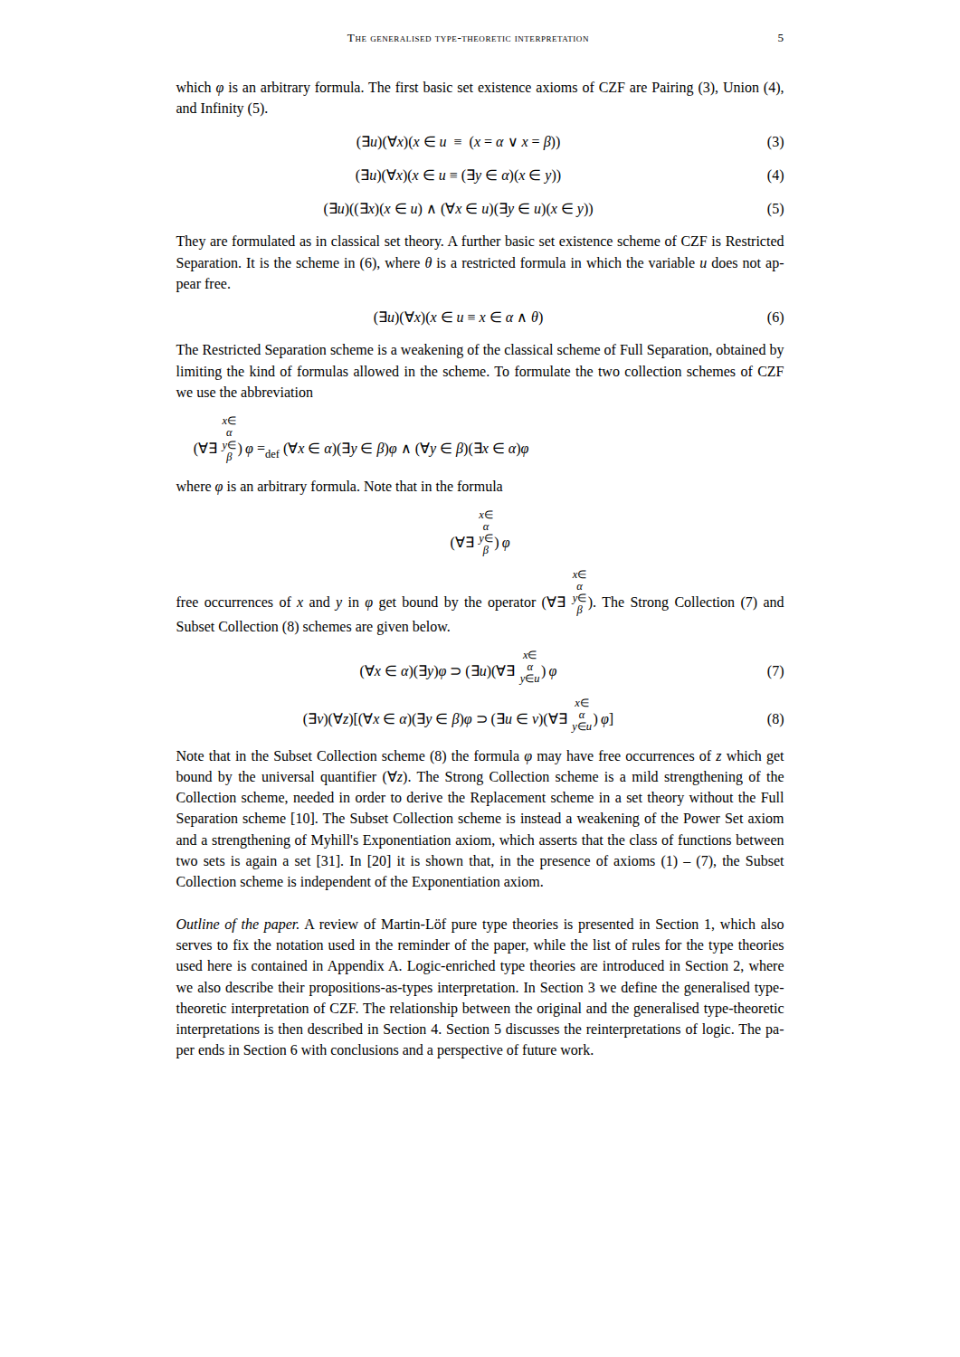The generalised type-theoretic interpretation 5
which φ is an arbitrary formula. The first basic set existence axioms of CZF are Pairing (3), Union (4), and Infinity (5).
(∃u)(∀x)(x ∈ u ≡ (x = α ∨ x = β))
(3)
(∃u)(∀x)(x ∈ u ≡ (∃y ∈ α)(x ∈ y))
(4)
(∃u)((∃x)(x ∈ u) ∧ (∀x ∈ u)(∃y ∈ u)(x ∈ y))
(5)
They are formulated as in classical set theory. A further basic set existence scheme of CZF is Restricted Separation. It is the scheme in (6), where θ is a restricted formula in which the variable u does not appear free.
(∃u)(∀x)(x ∈ u ≡ x ∈ α ∧ θ)
(6)
The Restricted Separation scheme is a weakening of the classical scheme of Full Separation, obtained by limiting the kind of formulas allowed in the scheme. To formulate the two collection schemes of CZF we use the abbreviation
(∀∃ x∈α y∈β) φ =def (∀x ∈ α)(∃y ∈ β)φ ∧ (∀y ∈ β)(∃x ∈ α)φ
where φ is an arbitrary formula. Note that in the formula
(∀∃ x∈α y∈β) φ
free occurrences of x and y in φ get bound by the operator (∀∃ x∈α y∈β). The Strong Collection (7) and Subset Collection (8) schemes are given below.
(∀x ∈ α)(∃y)φ ⊃ (∃u)(∀∃ x∈α y∈u) φ
(7)
(∃v)(∀z)[(∀x ∈ α)(∃y ∈ β)φ ⊃ (∃u ∈ v)(∀∃ x∈α y∈u) φ]
(8)
Note that in the Subset Collection scheme (8) the formula φ may have free occurrences of z which get bound by the universal quantifier (∀z). The Strong Collection scheme is a mild strengthening of the Collection scheme, needed in order to derive the Replacement scheme in a set theory without the Full Separation scheme [10]. The Subset Collection scheme is instead a weakening of the Power Set axiom and a strengthening of Myhill's Exponentiation axiom, which asserts that the class of functions between two sets is again a set [31]. In [20] it is shown that, in the presence of axioms (1) – (7), the Subset Collection scheme is independent of the Exponentiation axiom.
Outline of the paper.
A review of Martin-Löf pure type theories is presented in Section 1, which also serves to fix the notation used in the reminder of the paper, while the list of rules for the type theories used here is contained in Appendix A. Logic-enriched type theories are introduced in Section 2, where we also describe their propositions-as-types interpretation. In Section 3 we define the generalised type-theoretic interpretation of CZF. The relationship between the original and the generalised type-theoretic interpretations is then described in Section 4. Section 5 discusses the reinterpretations of logic. The paper ends in Section 6 with conclusions and a perspective of future work.